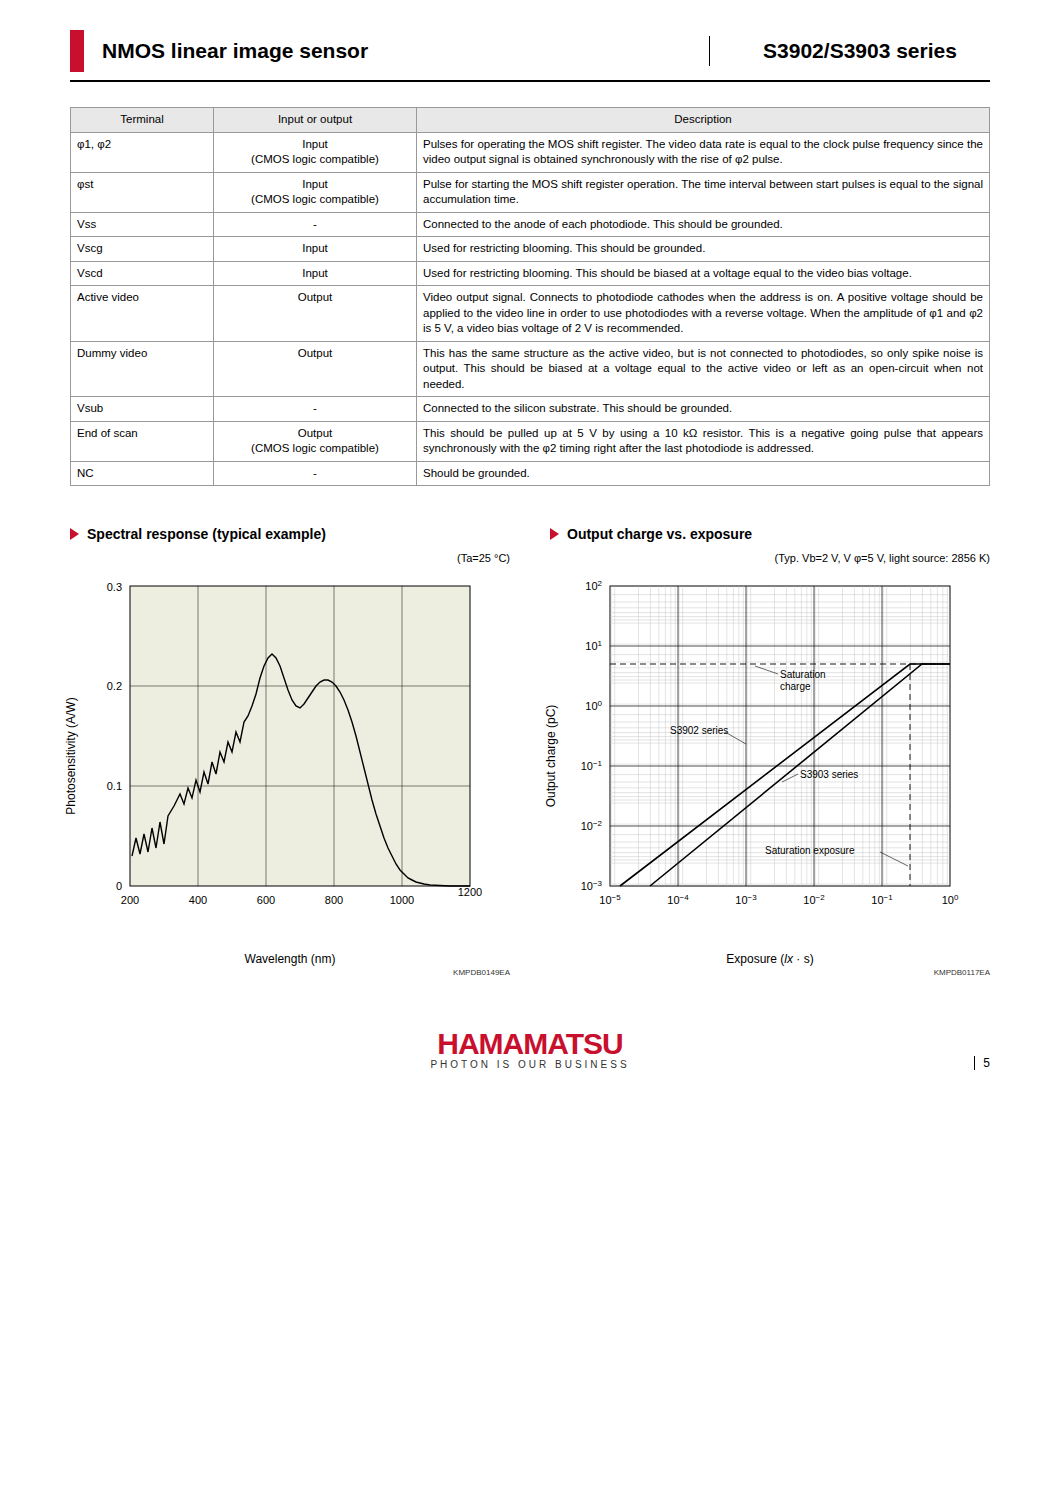NMOS linear image sensor
S3902/S3903 series
| Terminal | Input or output | Description |
| --- | --- | --- |
| φ1, φ2 | Input (CMOS logic compatible) | Pulses for operating the MOS shift register. The video data rate is equal to the clock pulse frequency since the video output signal is obtained synchronously with the rise of φ2 pulse. |
| φst | Input (CMOS logic compatible) | Pulse for starting the MOS shift register operation. The time interval between start pulses is equal to the signal accumulation time. |
| Vss | - | Connected to the anode of each photodiode. This should be grounded. |
| Vscg | Input | Used for restricting blooming. This should be grounded. |
| Vscd | Input | Used for restricting blooming. This should be biased at a voltage equal to the video bias voltage. |
| Active video | Output | Video output signal. Connects to photodiode cathodes when the address is on. A positive voltage should be applied to the video line in order to use photodiodes with a reverse voltage. When the amplitude of φ1 and φ2 is 5 V, a video bias voltage of 2 V is recommended. |
| Dummy video | Output | This has the same structure as the active video, but is not connected to photodiodes, so only spike noise is output. This should be biased at a voltage equal to the active video or left as an open-circuit when not needed. |
| Vsub | - | Connected to the silicon substrate. This should be grounded. |
| End of scan | Output (CMOS logic compatible) | This should be pulled up at 5 V by using a 10 kΩ resistor. This is a negative going pulse that appears synchronously with the φ2 timing right after the last photodiode is addressed. |
| NC | - | Should be grounded. |
Spectral response (typical example)
(Ta=25 °C)
0.3 0.2 0.1 0 200 400 600 800 1000 1200
Photosensitivity (A/W)
Wavelength (nm)
KMPDB0149EA
Output charge vs. exposure
(Typ. Vb=2 V, V φ=5 V, light source: 2856 K)
102 101 100 10−1 10−2 10−3 10−5 10−4 10−3 10−2 10−1 100 Saturation charge S3902 series S3903 series Saturation exposure
Output charge (pC)
Exposure (lx · s)
KMPDB0117EA
HAMAMATSU
PHOTON IS OUR BUSINESS
5